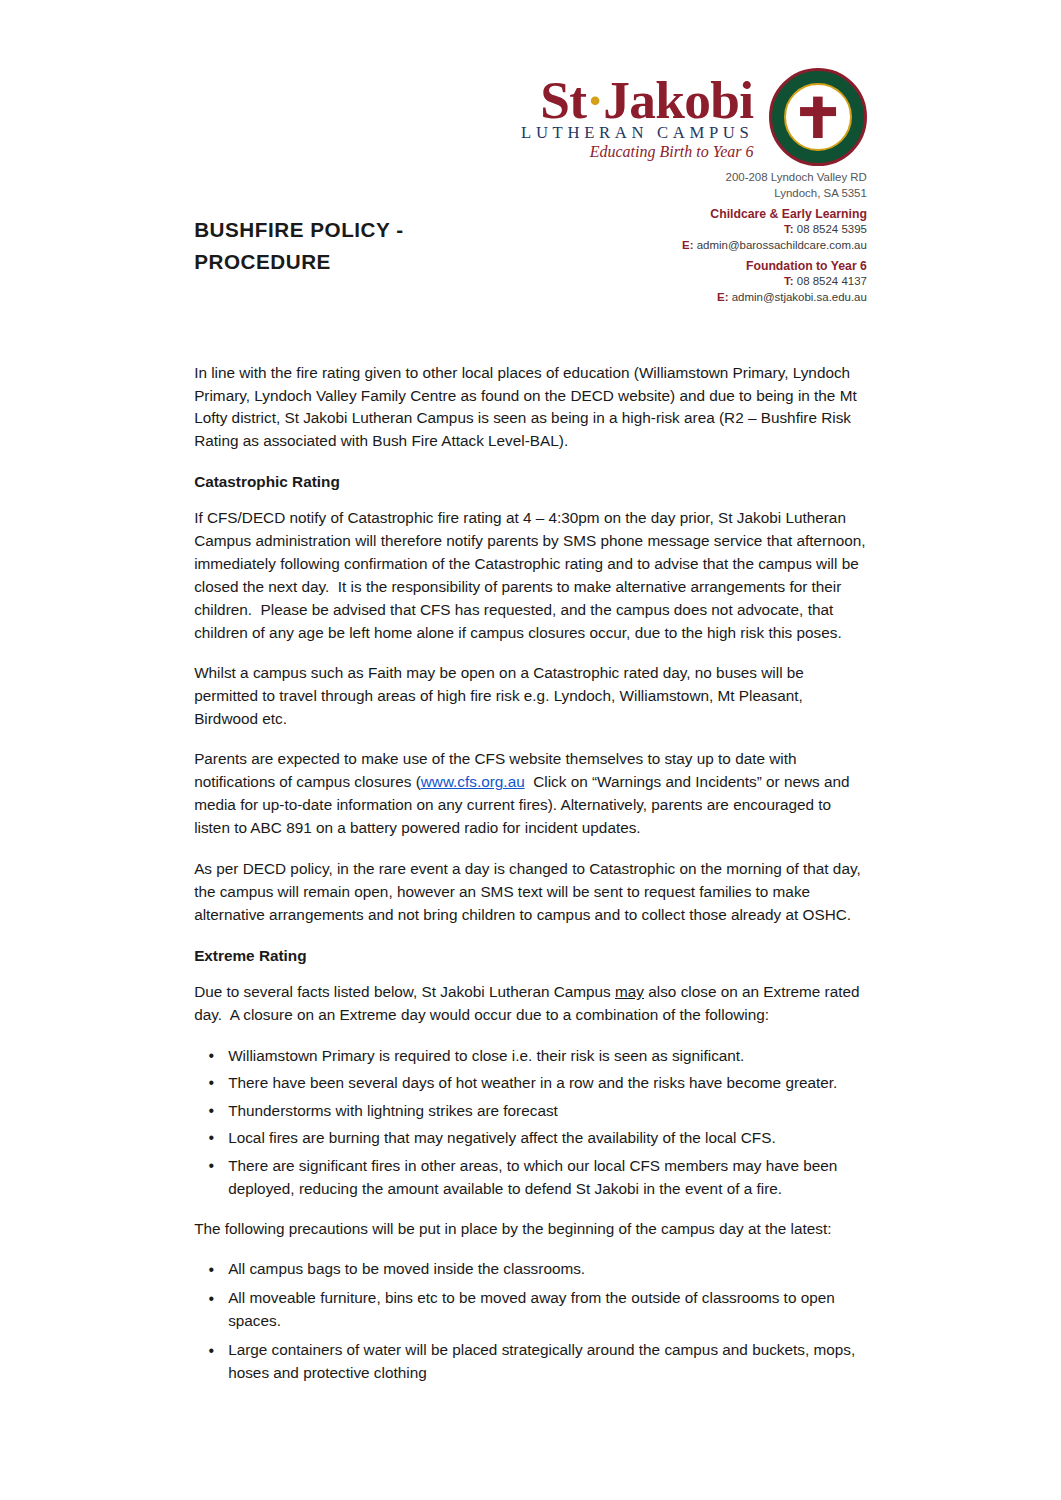St·Jakobi LUTHERAN CAMPUS Educating Birth to Year 6
200-208 Lyndoch Valley RD
Lyndoch, SA 5351
Childcare & Early Learning
T: 08 8524 5395
E: admin@barossachildcare.com.au
Foundation to Year 6
T: 08 8524 4137
E: admin@stjakobi.sa.edu.au
BUSHFIRE POLICY -
PROCEDURE
In line with the fire rating given to other local places of education (Williamstown Primary, Lyndoch Primary, Lyndoch Valley Family Centre as found on the DECD website) and due to being in the Mt Lofty district, St Jakobi Lutheran Campus is seen as being in a high-risk area (R2 – Bushfire Risk Rating as associated with Bush Fire Attack Level-BAL).
Catastrophic Rating
If CFS/DECD notify of Catastrophic fire rating at 4 – 4:30pm on the day prior, St Jakobi Lutheran Campus administration will therefore notify parents by SMS phone message service that afternoon, immediately following confirmation of the Catastrophic rating and to advise that the campus will be closed the next day. It is the responsibility of parents to make alternative arrangements for their children. Please be advised that CFS has requested, and the campus does not advocate, that children of any age be left home alone if campus closures occur, due to the high risk this poses.
Whilst a campus such as Faith may be open on a Catastrophic rated day, no buses will be permitted to travel through areas of high fire risk e.g. Lyndoch, Williamstown, Mt Pleasant, Birdwood etc.
Parents are expected to make use of the CFS website themselves to stay up to date with notifications of campus closures (www.cfs.org.au Click on “Warnings and Incidents” or news and media for up-to-date information on any current fires). Alternatively, parents are encouraged to listen to ABC 891 on a battery powered radio for incident updates.
As per DECD policy, in the rare event a day is changed to Catastrophic on the morning of that day, the campus will remain open, however an SMS text will be sent to request families to make alternative arrangements and not bring children to campus and to collect those already at OSHC.
Extreme Rating
Due to several facts listed below, St Jakobi Lutheran Campus may also close on an Extreme rated day. A closure on an Extreme day would occur due to a combination of the following:
Williamstown Primary is required to close i.e. their risk is seen as significant.
There have been several days of hot weather in a row and the risks have become greater.
Thunderstorms with lightning strikes are forecast
Local fires are burning that may negatively affect the availability of the local CFS.
There are significant fires in other areas, to which our local CFS members may have been deployed, reducing the amount available to defend St Jakobi in the event of a fire.
The following precautions will be put in place by the beginning of the campus day at the latest:
All campus bags to be moved inside the classrooms.
All moveable furniture, bins etc to be moved away from the outside of classrooms to open spaces.
Large containers of water will be placed strategically around the campus and buckets, mops, hoses and protective clothing